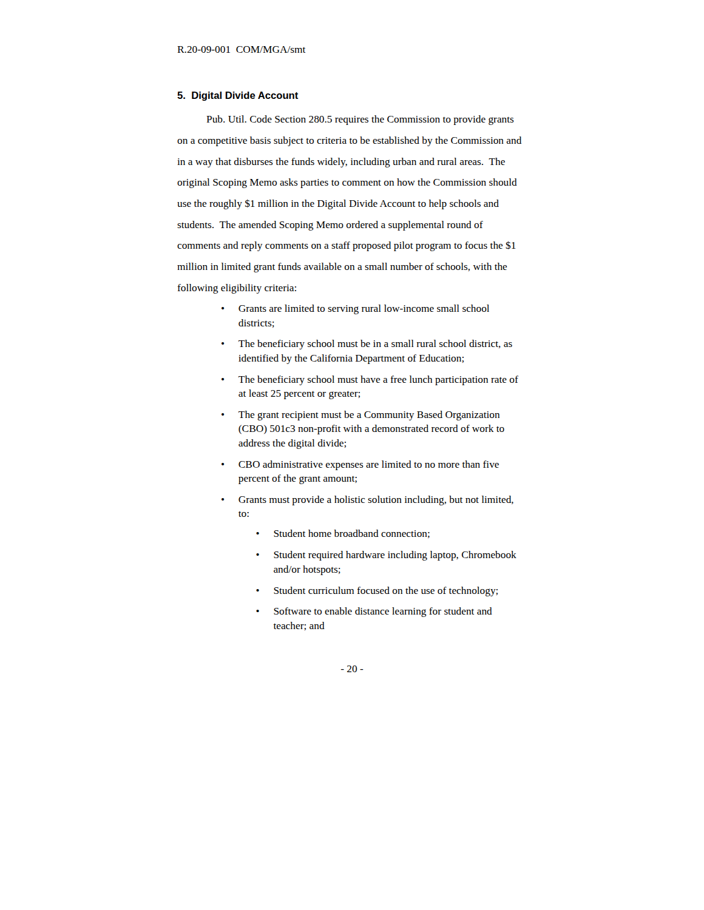R.20-09-001 COM/MGA/smt
5. Digital Divide Account
Pub. Util. Code Section 280.5 requires the Commission to provide grants on a competitive basis subject to criteria to be established by the Commission and in a way that disburses the funds widely, including urban and rural areas. The original Scoping Memo asks parties to comment on how the Commission should use the roughly $1 million in the Digital Divide Account to help schools and students. The amended Scoping Memo ordered a supplemental round of comments and reply comments on a staff proposed pilot program to focus the $1 million in limited grant funds available on a small number of schools, with the following eligibility criteria:
Grants are limited to serving rural low-income small school districts;
The beneficiary school must be in a small rural school district, as identified by the California Department of Education;
The beneficiary school must have a free lunch participation rate of at least 25 percent or greater;
The grant recipient must be a Community Based Organization (CBO) 501c3 non-profit with a demonstrated record of work to address the digital divide;
CBO administrative expenses are limited to no more than five percent of the grant amount;
Grants must provide a holistic solution including, but not limited, to:
Student home broadband connection;
Student required hardware including laptop, Chromebook and/or hotspots;
Student curriculum focused on the use of technology;
Software to enable distance learning for student and teacher; and
- 20 -